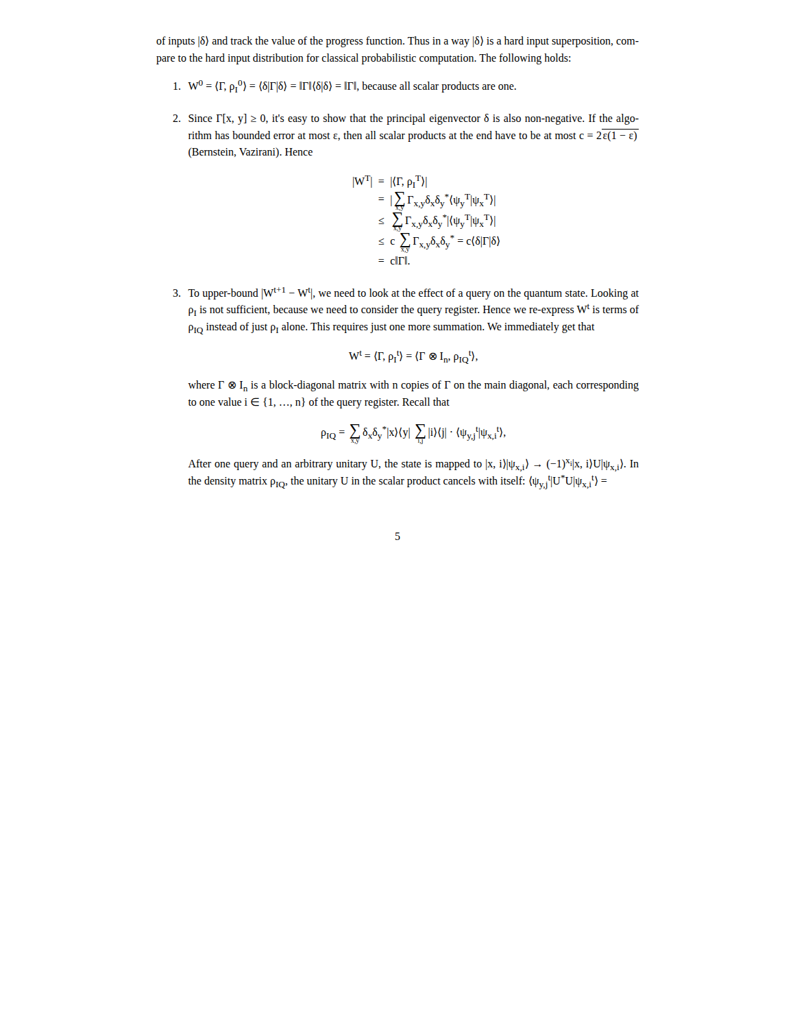of inputs |δ⟩ and track the value of the progress function. Thus in a way |δ⟩ is a hard input superposition, compare to the hard input distribution for classical probabilistic computation. The following holds:
W0 = ⟨Γ, ρI0⟩ = ⟨δ|Γ|δ⟩ = ‖Γ‖⟨δ|δ⟩ = ‖Γ‖, because all scalar products are one.
Since Γ[x, y] ≥ 0, it's easy to show that the principal eigenvector δ is also non-negative. If the algorithm has bounded error at most ε, then all scalar products at the end have to be at most c = 2ε(1 − ε) (Bernstein, Vazirani). Hence
|WT|=|⟨Γ, ρIT⟩| =|∑x,y Γx,yδxδy*⟨ψyT|ψxT⟩| ≤∑x,y Γx,yδxδy*|⟨ψyT|ψxT⟩| ≤c ∑x,y Γx,yδxδy* = c⟨δ|Γ|δ⟩ =c‖Γ‖.
To upper-bound |Wt+1 − Wt|, we need to look at the effect of a query on the quantum state. Looking at ρI is not sufficient, because we need to consider the query register. Hence we re-express Wt is terms of ρIQ instead of just ρI alone. This requires just one more summation. We immediately get that
Wt = ⟨Γ, ρIt⟩ = ⟨Γ ⊗ In, ρIQt⟩,
where Γ ⊗ In is a block-diagonal matrix with n copies of Γ on the main diagonal, each corresponding to one value i ∈ {1, …, n} of the query register. Recall that
ρIQ = ∑x,yδxδy*|x⟩⟨y| ∑i,j|i⟩⟨j| · ⟨ψy,jt|ψx,it⟩,
After one query and an arbitrary unitary U, the state is mapped to |x, i⟩|ψx,i⟩ → (−1)xi|x, i⟩U|ψx,i⟩. In the density matrix ρIQ, the unitary U in the scalar product cancels with itself: ⟨ψy,jt|U*U|ψx,it⟩ =
5